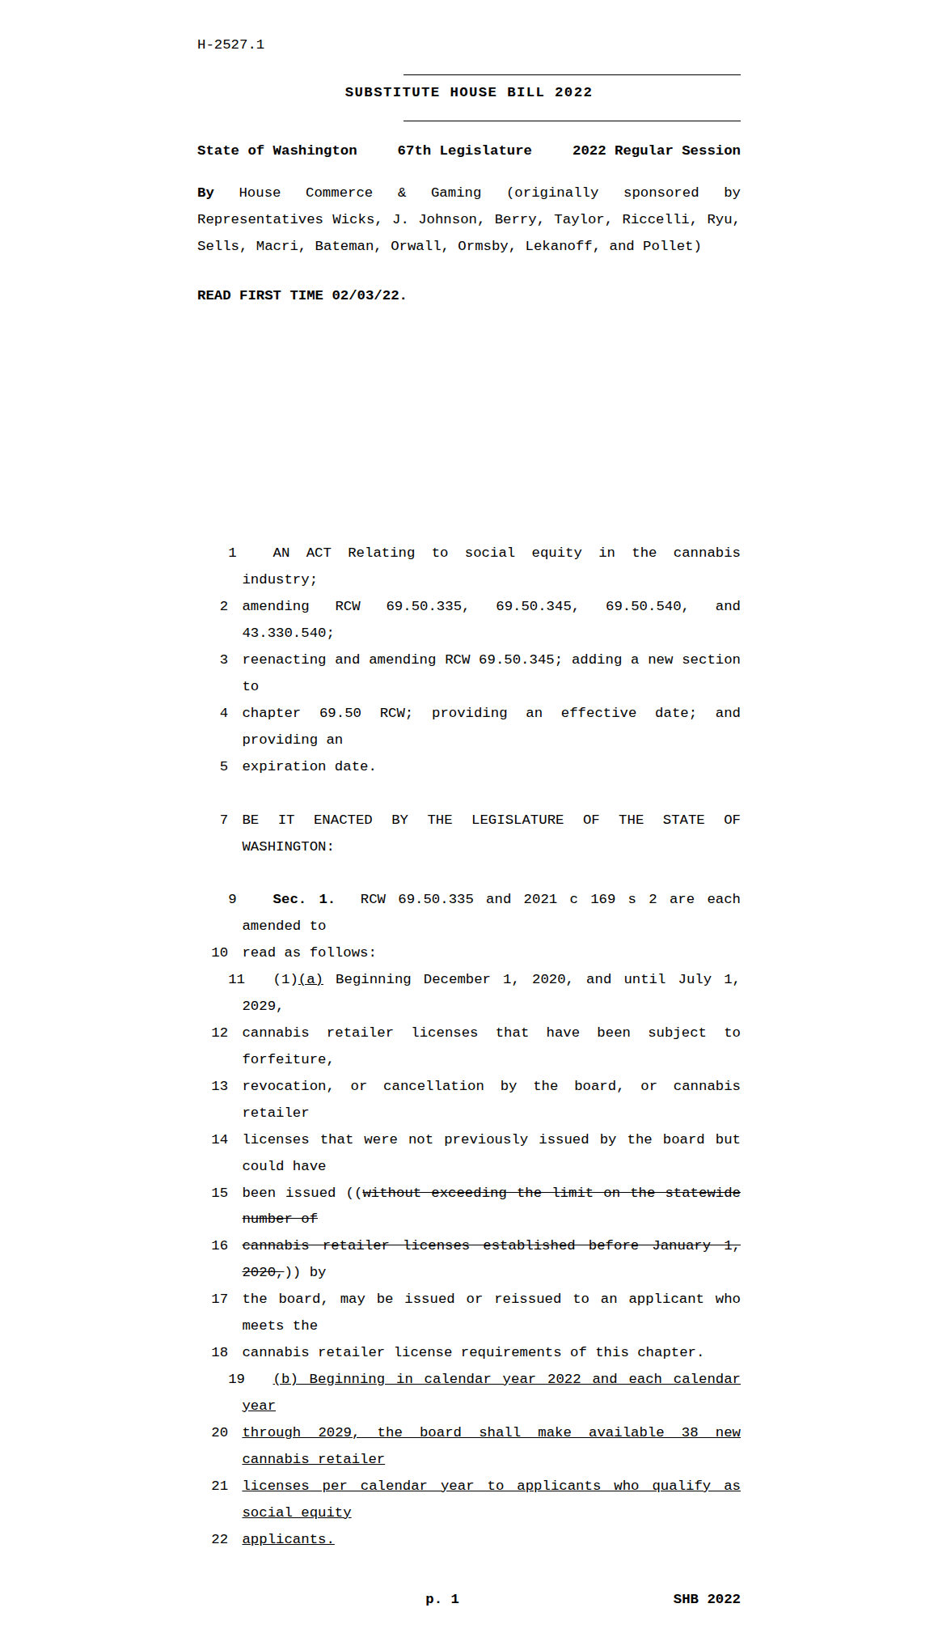H-2527.1
SUBSTITUTE HOUSE BILL 2022
State of Washington 67th Legislature 2022 Regular Session
By House Commerce & Gaming (originally sponsored by Representatives Wicks, J. Johnson, Berry, Taylor, Riccelli, Ryu, Sells, Macri, Bateman, Orwall, Ormsby, Lekanoff, and Pollet)
READ FIRST TIME 02/03/22.
AN ACT Relating to social equity in the cannabis industry;
amending RCW 69.50.335, 69.50.345, 69.50.540, and 43.330.540;
reenacting and amending RCW 69.50.345; adding a new section to
chapter 69.50 RCW; providing an effective date; and providing an
expiration date.
BE IT ENACTED BY THE LEGISLATURE OF THE STATE OF WASHINGTON:
Sec. 1. RCW 69.50.335 and 2021 c 169 s 2 are each amended to
read as follows:
(1)(a) Beginning December 1, 2020, and until July 1, 2029,
cannabis retailer licenses that have been subject to forfeiture,
revocation, or cancellation by the board, or cannabis retailer
licenses that were not previously issued by the board but could have
been issued ((without exceeding the limit on the statewide number of
cannabis retailer licenses established before January 1, 2020,)) by
the board, may be issued or reissued to an applicant who meets the
cannabis retailer license requirements of this chapter.
(b) Beginning in calendar year 2022 and each calendar year
through 2029, the board shall make available 38 new cannabis retailer
licenses per calendar year to applicants who qualify as social equity
applicants.
p. 1 SHB 2022